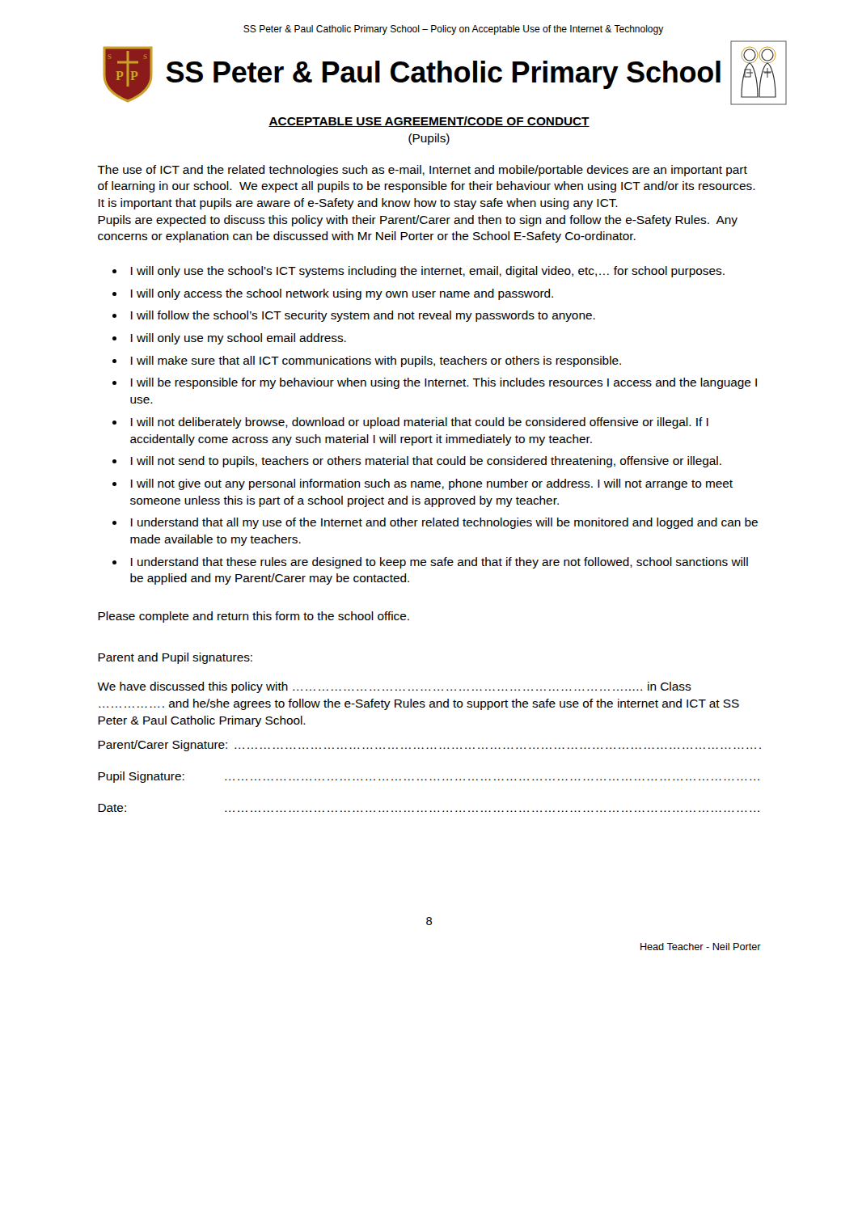SS Peter & Paul Catholic Primary School – Policy on Acceptable Use of the Internet & Technology
P P S S
SS Peter & Paul Catholic Primary School
ACCEPTABLE USE AGREEMENT/CODE OF CONDUCT
(Pupils)
The use of ICT and the related technologies such as e-mail, Internet and mobile/portable devices are an important part of learning in our school. We expect all pupils to be responsible for their behaviour when using ICT and/or its resources. It is important that pupils are aware of e-Safety and know how to stay safe when using any ICT.
Pupils are expected to discuss this policy with their Parent/Carer and then to sign and follow the e-Safety Rules. Any concerns or explanation can be discussed with Mr Neil Porter or the School E-Safety Co-ordinator.
I will only use the school’s ICT systems including the internet, email, digital video, etc,… for school purposes.
I will only access the school network using my own user name and password.
I will follow the school’s ICT security system and not reveal my passwords to anyone.
I will only use my school email address.
I will make sure that all ICT communications with pupils, teachers or others is responsible.
I will be responsible for my behaviour when using the Internet. This includes resources I access and the language I use.
I will not deliberately browse, download or upload material that could be considered offensive or illegal. If I accidentally come across any such material I will report it immediately to my teacher.
I will not send to pupils, teachers or others material that could be considered threatening, offensive or illegal.
I will not give out any personal information such as name, phone number or address. I will not arrange to meet someone unless this is part of a school project and is approved by my teacher.
I understand that all my use of the Internet and other related technologies will be monitored and logged and can be made available to my teachers.
I understand that these rules are designed to keep me safe and that if they are not followed, school sanctions will be applied and my Parent/Carer may be contacted.
Please complete and return this form to the school office.
Parent and Pupil signatures:
We have discussed this policy with ……………………………………………………………………..... in Class ……………. and he/she agrees to follow the e-Safety Rules and to support the safe use of the internet and ICT at SS Peter & Paul Catholic Primary School.
Parent/Carer Signature: …………………………………………………………………………………………………………………………………………………..
Pupil Signature: …………………………………………………………………………………………………………………………….…………………….
Date: …………………………………………………………………………………………………………………………………………………
8
Head Teacher - Neil Porter